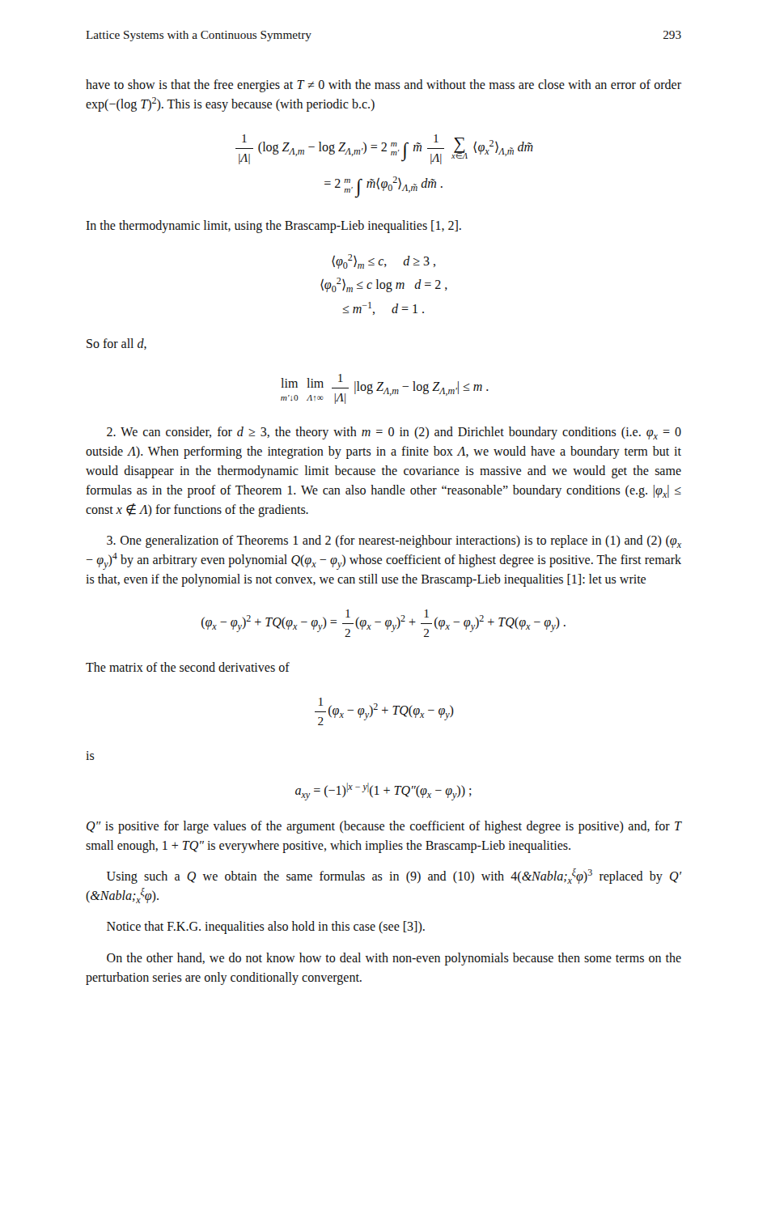Lattice Systems with a Continuous Symmetry 293
have to show is that the free energies at T ≠ 0 with the mass and without the mass are close with an error of order exp(−(log T)2). This is easy because (with periodic b.c.)
1|Λ| (log ZΛ,m − log ZΛ,m′) = 2 mm′∫ m̃ 1|Λ| ∑x∈Λ ⟨φx2⟩Λ,m̃ dm̃ = 2 mm′∫ m̃⟨φ02⟩Λ,m̃ dm̃ .
In the thermodynamic limit, using the Brascamp-Lieb inequalities [1, 2].
⟨φ02⟩m ≤ c, d ≥ 3 , ⟨φ02⟩m ≤ c log m d = 2 , ≤ m−1, d = 1 .
So for all d,
lim m′↓0 lim Λ↑∞ 1|Λ| |log ZΛ,m − log ZΛ,m′| ≤ m .
We can consider, for d ≥ 3, the theory with m = 0 in (2) and Dirichlet boundary conditions (i.e. φx = 0 outside Λ). When performing the integration by parts in a finite box Λ, we would have a boundary term but it would disappear in the thermodynamic limit because the covariance is massive and we would get the same formulas as in the proof of Theorem 1. We can also handle other “reasonable” boundary conditions (e.g. |φx| ≤ const x ∉ Λ) for functions of the gradients.
One generalization of Theorems 1 and 2 (for nearest-neighbour interactions) is to replace in (1) and (2) (φx − φy)4 by an arbitrary even polynomial Q(φx − φy) whose coefficient of highest degree is positive. The first remark is that, even if the polynomial is not convex, we can still use the Brascamp-Lieb inequalities [1]: let us write
(φx − φy)2 + TQ(φx − φy) = 12(φx − φy)2 + 12(φx − φy)2 + TQ(φx − φy) .
The matrix of the second derivatives of
12(φx − φy)2 + TQ(φx − φy)
is
axy = (−1)|x − y|(1 + TQ″(φx − φy)) ;
Q″ is positive for large values of the argument (because the coefficient of highest degree is positive) and, for T small enough, 1 + TQ″ is everywhere positive, which implies the Brascamp-Lieb inequalities.
Using such a Q we obtain the same formulas as in (9) and (10) with 4(&Nabla;xξφ)3 replaced by Q′(&Nabla;xξφ).
Notice that F.K.G. inequalities also hold in this case (see [3]).
On the other hand, we do not know how to deal with non-even polynomials because then some terms on the perturbation series are only conditionally convergent.